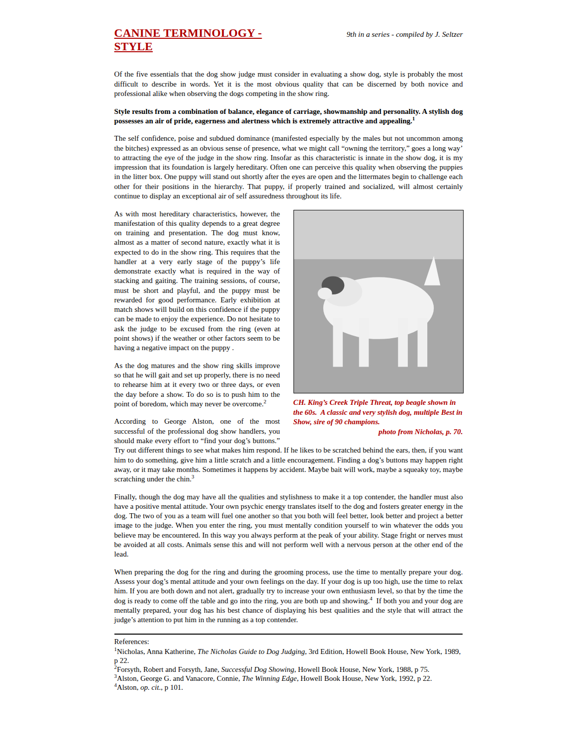CANINE TERMINOLOGY - STYLE
9th in a series - compiled by J. Seltzer
Of the five essentials that the dog show judge must consider in evaluating a show dog, style is probably the most difficult to describe in words. Yet it is the most obvious quality that can be discerned by both novice and professional alike when observing the dogs competing in the show ring.
Style results from a combination of balance, elegance of carriage, showmanship and personality. A stylish dog possesses an air of pride, eagerness and alertness which is extremely attractive and appealing.1
The self confidence, poise and subdued dominance (manifested especially by the males but not uncommon among the bitches) expressed as an obvious sense of presence, what we might call “owning the territory,” goes a long way’ to attracting the eye of the judge in the show ring. Insofar as this characteristic is innate in the show dog, it is my impression that its foundation is largely hereditary. Often one can perceive this quality when observing the puppies in the litter box. One puppy will stand out shortly after the eyes are open and the littermates begin to challenge each other for their positions in the hierarchy. That puppy, if properly trained and socialized, will almost certainly continue to display an exceptional air of self assuredness throughout its life.
CH. King’s Creek Triple Threat, top beagle shown in the 60s. A classic and very stylish dog, multiple Best in Show, sire of 90 champions. photo from Nicholas, p. 70.
As with most hereditary characteristics, however, the manifestation of this quality depends to a great degree on training and presentation. The dog must know, almost as a matter of second nature, exactly what it is expected to do in the show ring. This requires that the handler at a very early stage of the puppy’s life demonstrate exactly what is required in the way of stacking and gaiting. The training sessions, of course, must be short and playful, and the puppy must be rewarded for good performance. Early exhibition at match shows will build on this confidence if the puppy can be made to enjoy the experience. Do not hesitate to ask the judge to be excused from the ring (even at point shows) if the weather or other factors seem to be having a negative impact on the puppy .
As the dog matures and the show ring skills improve so that he will gait and set up properly, there is no need to rehearse him at it every two or three days, or even the day before a show. To do so is to push him to the point of boredom, which may never be overcome.2
According to George Alston, one of the most successful of the professional dog show handlers, you should make every effort to “find your dog’s buttons.” Try out different things to see what makes him respond. If he likes to be scratched behind the ears, then, if you want him to do something, give him a little scratch and a little encouragement. Finding a dog’s buttons may happen right away, or it may take months. Sometimes it happens by accident. Maybe bait will work, maybe a squeaky toy, maybe scratching under the chin.3
Finally, though the dog may have all the qualities and stylishness to make it a top contender, the handler must also have a positive mental attitude. Your own psychic energy translates itself to the dog and fosters greater energy in the dog. The two of you as a team will fuel one another so that you both will feel better, look better and project a better image to the judge. When you enter the ring, you must mentally condition yourself to win whatever the odds you believe may be encountered. In this way you always perform at the peak of your ability. Stage fright or nerves must be avoided at all costs. Animals sense this and will not perform well with a nervous person at the other end of the lead.
When preparing the dog for the ring and during the grooming process, use the time to mentally prepare your dog. Assess your dog’s mental attitude and your own feelings on the day. If your dog is up too high, use the time to relax him. If you are both down and not alert, gradually try to increase your own enthusiasm level, so that by the time the dog is ready to come off the table and go into the ring, you are both up and showing.4 If both you and your dog are mentally prepared, your dog has his best chance of displaying his best qualities and the style that will attract the judge’s attention to put him in the running as a top contender.
References:
1Nicholas, Anna Katherine, The Nicholas Guide to Dog Judging, 3rd Edition, Howell Book House, New York, 1989, p 22.
2Forsyth, Robert and Forsyth, Jane, Successful Dog Showing, Howell Book House, New York, 1988, p 75.
3Alston, George G. and Vanacore, Connie, The Winning Edge, Howell Book House, New York, 1992, p 22.
4Alston, op. cit., p 101.